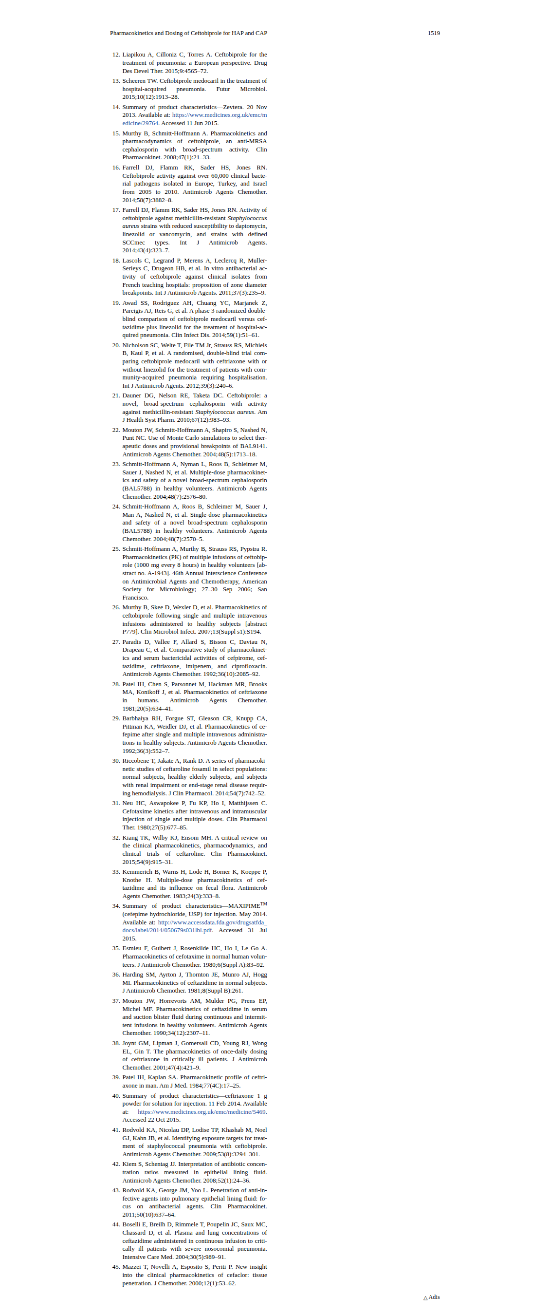Pharmacokinetics and Dosing of Ceftobiprole for HAP and CAP 1519
Liapikou A, Cilloniz C, Torres A. Ceftobiprole for the treatment of pneumonia: a European perspective. Drug Des Devel Ther. 2015;9:4565–72.
Scheeren TW. Ceftobiprole medocaril in the treatment of hospital-acquired pneumonia. Futur Microbiol. 2015;10(12):1913–28.
Summary of product characteristics—Zevtera. 20 Nov 2013. Available at: https://www.medicines.org.uk/emc/medicine/29764. Accessed 11 Jun 2015.
Murthy B, Schmitt-Hoffmann A. Pharmacokinetics and pharmacodynamics of ceftobiprole, an anti-MRSA cephalosporin with broad-spectrum activity. Clin Pharmacokinet. 2008;47(1):21–33.
Farrell DJ, Flamm RK, Sader HS, Jones RN. Ceftobiprole activity against over 60,000 clinical bacterial pathogens isolated in Europe, Turkey, and Israel from 2005 to 2010. Antimicrob Agents Chemother. 2014;58(7):3882–8.
Farrell DJ, Flamm RK, Sader HS, Jones RN. Activity of ceftobiprole against methicillin-resistant Staphylococcus aureus strains with reduced susceptibility to daptomycin, linezolid or vancomycin, and strains with defined SCCmec types. Int J Antimicrob Agents. 2014;43(4):323–7.
Lascols C, Legrand P, Merens A, Leclercq R, Muller-Serieys C, Drugeon HB, et al. In vitro antibacterial activity of ceftobiprole against clinical isolates from French teaching hospitals: proposition of zone diameter breakpoints. Int J Antimicrob Agents. 2011;37(3):235–9.
Awad SS, Rodriguez AH, Chuang YC, Marjanek Z, Pareigis AJ, Reis G, et al. A phase 3 randomized double-blind comparison of ceftobiprole medocaril versus ceftazidime plus linezolid for the treatment of hospital-acquired pneumonia. Clin Infect Dis. 2014;59(1):51–61.
Nicholson SC, Welte T, File TM Jr, Strauss RS, Michiels B, Kaul P, et al. A randomised, double-blind trial comparing ceftobiprole medocaril with ceftriaxone with or without linezolid for the treatment of patients with community-acquired pneumonia requiring hospitalisation. Int J Antimicrob Agents. 2012;39(3):240–6.
Dauner DG, Nelson RE, Taketa DC. Ceftobiprole: a novel, broad-spectrum cephalosporin with activity against methicillin-resistant Staphylococcus aureus. Am J Health Syst Pharm. 2010;67(12):983–93.
Mouton JW, Schmitt-Hoffmann A, Shapiro S, Nashed N, Punt NC. Use of Monte Carlo simulations to select therapeutic doses and provisional breakpoints of BAL9141. Antimicrob Agents Chemother. 2004;48(5):1713–18.
Schmitt-Hoffmann A, Nyman L, Roos B, Schleimer M, Sauer J, Nashed N, et al. Multiple-dose pharmacokinetics and safety of a novel broad-spectrum cephalosporin (BAL5788) in healthy volunteers. Antimicrob Agents Chemother. 2004;48(7):2576–80.
Schmitt-Hoffmann A, Roos B, Schleimer M, Sauer J, Man A, Nashed N, et al. Single-dose pharmacokinetics and safety of a novel broad-spectrum cephalosporin (BAL5788) in healthy volunteers. Antimicrob Agents Chemother. 2004;48(7):2570–5.
Schmitt-Hoffmann A, Murthy B, Strauss RS, Pypstra R. Pharmacokinetics (PK) of multiple infusions of ceftobiprole (1000 mg every 8 hours) in healthy volunteers [abstract no. A-1943]. 46th Annual Interscience Conference on Antimicrobial Agents and Chemotherapy, American Society for Microbiology; 27–30 Sep 2006; San Francisco.
Murthy B, Skee D, Wexler D, et al. Pharmacokinetics of ceftobiprole following single and multiple intravenous infusions administered to healthy subjects [abstract P779]. Clin Microbiol Infect. 2007;13(Suppl s1):S194.
Paradis D, Vallee F, Allard S, Bisson C, Daviau N, Drapeau C, et al. Comparative study of pharmacokinetics and serum bactericidal activities of cefpirome, ceftazidime, ceftriaxone, imipenem, and ciprofloxacin. Antimicrob Agents Chemother. 1992;36(10):2085–92.
Patel IH, Chen S, Parsonnet M, Hackman MR, Brooks MA, Konikoff J, et al. Pharmacokinetics of ceftriaxone in humans. Antimicrob Agents Chemother. 1981;20(5):634–41.
Barbhaiya RH, Forgue ST, Gleason CR, Knupp CA, Pittman KA, Weidler DJ, et al. Pharmacokinetics of cefepime after single and multiple intravenous administrations in healthy subjects. Antimicrob Agents Chemother. 1992;36(3):552–7.
Riccobene T, Jakate A, Rank D. A series of pharmacokinetic studies of ceftaroline fosamil in select populations: normal subjects, healthy elderly subjects, and subjects with renal impairment or end-stage renal disease requiring hemodialysis. J Clin Pharmacol. 2014;54(7):742–52.
Neu HC, Aswapokee P, Fu KP, Ho I, Matthijssen C. Cefotaxime kinetics after intravenous and intramuscular injection of single and multiple doses. Clin Pharmacol Ther. 1980;27(5):677–85.
Kiang TK, Wilby KJ, Ensom MH. A critical review on the clinical pharmacokinetics, pharmacodynamics, and clinical trials of ceftaroline. Clin Pharmacokinet. 2015;54(9):915–31.
Kemmerich B, Warns H, Lode H, Borner K, Koeppe P, Knothe H. Multiple-dose pharmacokinetics of ceftazidime and its influence on fecal flora. Antimicrob Agents Chemother. 1983;24(3):333–8.
Summary of product characteristics—MAXIPIMETM (cefepime hydrochloride, USP) for injection. May 2014. Available at: http://www.accessdata.fda.gov/drugsatfda_docs/label/2014/050679s031lbl.pdf. Accessed 31 Jul 2015.
Esmieu F, Guibert J, Rosenkilde HC, Ho I, Le Go A. Pharmacokinetics of cefotaxime in normal human volunteers. J Antimicrob Chemother. 1980;6(Suppl A):83–92.
Harding SM, Ayrton J, Thornton JE, Munro AJ, Hogg MI. Pharmacokinetics of ceftazidime in normal subjects. J Antimicrob Chemother. 1981;8(Suppl B):261.
Mouton JW, Horrevorts AM, Mulder PG, Prens EP, Michel MF. Pharmacokinetics of ceftazidime in serum and suction blister fluid during continuous and intermittent infusions in healthy volunteers. Antimicrob Agents Chemother. 1990;34(12):2307–11.
Joynt GM, Lipman J, Gomersall CD, Young RJ, Wong EL, Gin T. The pharmacokinetics of once-daily dosing of ceftriaxone in critically ill patients. J Antimicrob Chemother. 2001;47(4):421–9.
Patel IH, Kaplan SA. Pharmacokinetic profile of ceftriaxone in man. Am J Med. 1984;77(4C):17–25.
Summary of product characteristics—ceftriaxone 1 g powder for solution for injection. 11 Feb 2014. Available at: https://www.medicines.org.uk/emc/medicine/5469. Accessed 22 Oct 2015.
Rodvold KA, Nicolau DP, Lodise TP, Khashab M, Noel GJ, Kahn JB, et al. Identifying exposure targets for treatment of staphylococcal pneumonia with ceftobiprole. Antimicrob Agents Chemother. 2009;53(8):3294–301.
Kiem S, Schentag JJ. Interpretation of antibiotic concentration ratios measured in epithelial lining fluid. Antimicrob Agents Chemother. 2008;52(1):24–36.
Rodvold KA, George JM, Yoo L. Penetration of anti-infective agents into pulmonary epithelial lining fluid: focus on antibacterial agents. Clin Pharmacokinet. 2011;50(10):637–64.
Boselli E, Breilh D, Rimmele T, Poupelin JC, Saux MC, Chassard D, et al. Plasma and lung concentrations of ceftazidime administered in continuous infusion to critically ill patients with severe nosocomial pneumonia. Intensive Care Med. 2004;30(5):989–91.
Mazzei T, Novelli A, Esposito S, Periti P. New insight into the clinical pharmacokinetics of cefaclor: tissue penetration. J Chemother. 2000;12(1):53–62.
△Adis